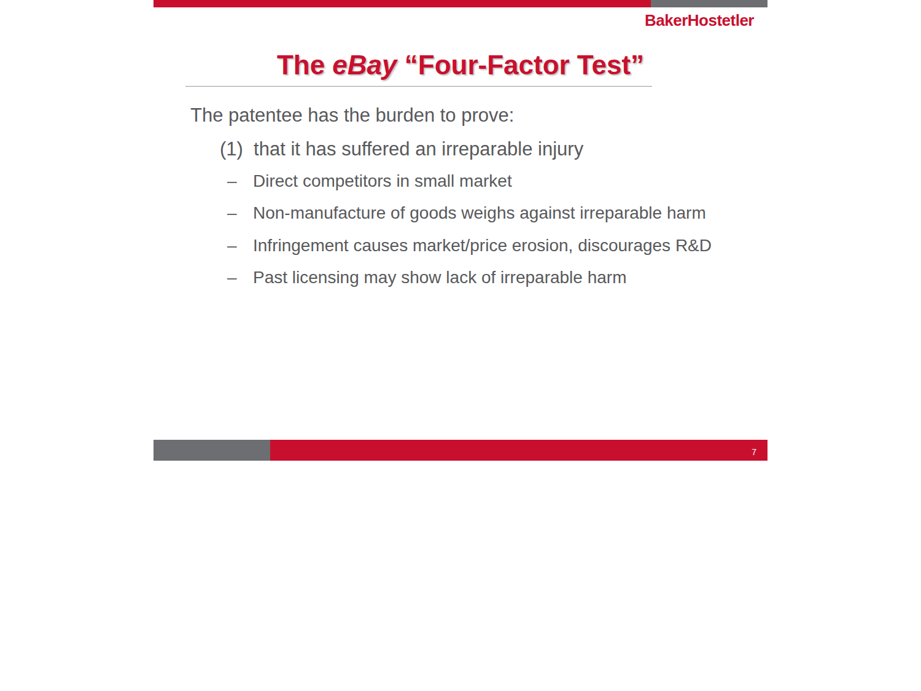BakerHostetler
The eBay “Four-Factor Test”
The patentee has the burden to prove:
(1) that it has suffered an irreparable injury
Direct competitors in small market
Non-manufacture of goods weighs against irreparable harm
Infringement causes market/price erosion, discourages R&D
Past licensing may show lack of irreparable harm
7